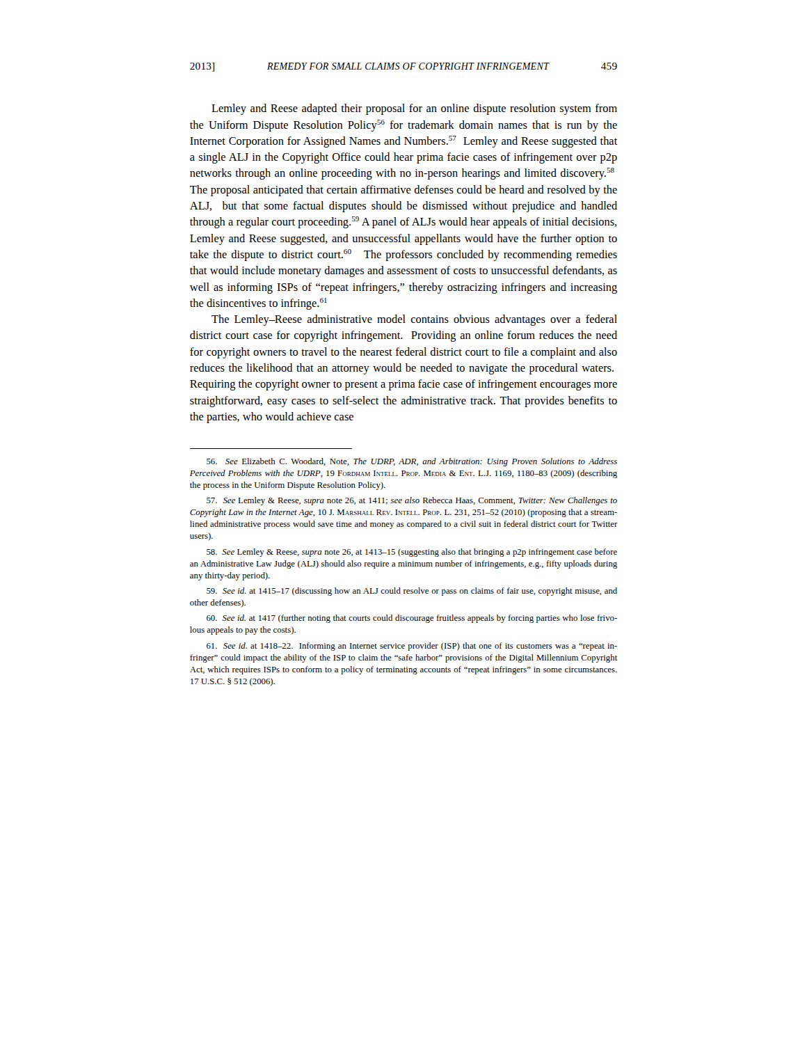2013] Remedy for Small Claims of Copyright Infringement 459
Lemley and Reese adapted their proposal for an online dispute resolution system from the Uniform Dispute Resolution Policy56 for trademark domain names that is run by the Internet Corporation for Assigned Names and Numbers.57 Lemley and Reese suggested that a single ALJ in the Copyright Office could hear prima facie cases of infringement over p2p networks through an online proceeding with no in-person hearings and limited discovery.58 The proposal anticipated that certain affirmative defenses could be heard and resolved by the ALJ, but that some factual disputes should be dismissed without prejudice and handled through a regular court proceeding.59 A panel of ALJs would hear appeals of initial decisions, Lemley and Reese suggested, and unsuccessful appellants would have the further option to take the dispute to district court.60 The professors concluded by recommending remedies that would include monetary damages and assessment of costs to unsuccessful defendants, as well as informing ISPs of “repeat infringers,” thereby ostracizing infringers and increasing the disincentives to infringe.61
The Lemley–Reese administrative model contains obvious advantages over a federal district court case for copyright infringement. Providing an online forum reduces the need for copyright owners to travel to the nearest federal district court to file a complaint and also reduces the likelihood that an attorney would be needed to navigate the procedural waters. Requiring the copyright owner to present a prima facie case of infringement encourages more straightforward, easy cases to self-select the administrative track. That provides benefits to the parties, who would achieve case
56. See Elizabeth C. Woodard, Note, The UDRP, ADR, and Arbitration: Using Proven Solutions to Address Perceived Problems with the UDRP, 19 Fordham Intell. Prop. Media & Ent. L.J. 1169, 1180–83 (2009) (describing the process in the Uniform Dispute Resolution Policy).
57. See Lemley & Reese, supra note 26, at 1411; see also Rebecca Haas, Comment, Twitter: New Challenges to Copyright Law in the Internet Age, 10 J. Marshall Rev. Intell. Prop. L. 231, 251–52 (2010) (proposing that a streamlined administrative process would save time and money as compared to a civil suit in federal district court for Twitter users).
58. See Lemley & Reese, supra note 26, at 1413–15 (suggesting also that bringing a p2p infringement case before an Administrative Law Judge (ALJ) should also require a minimum number of infringements, e.g., fifty uploads during any thirty-day period).
59. See id. at 1415–17 (discussing how an ALJ could resolve or pass on claims of fair use, copyright misuse, and other defenses).
60. See id. at 1417 (further noting that courts could discourage fruitless appeals by forcing parties who lose frivolous appeals to pay the costs).
61. See id. at 1418–22. Informing an Internet service provider (ISP) that one of its customers was a “repeat infringer” could impact the ability of the ISP to claim the “safe harbor” provisions of the Digital Millennium Copyright Act, which requires ISPs to conform to a policy of terminating accounts of “repeat infringers” in some circumstances. 17 U.S.C. § 512 (2006).